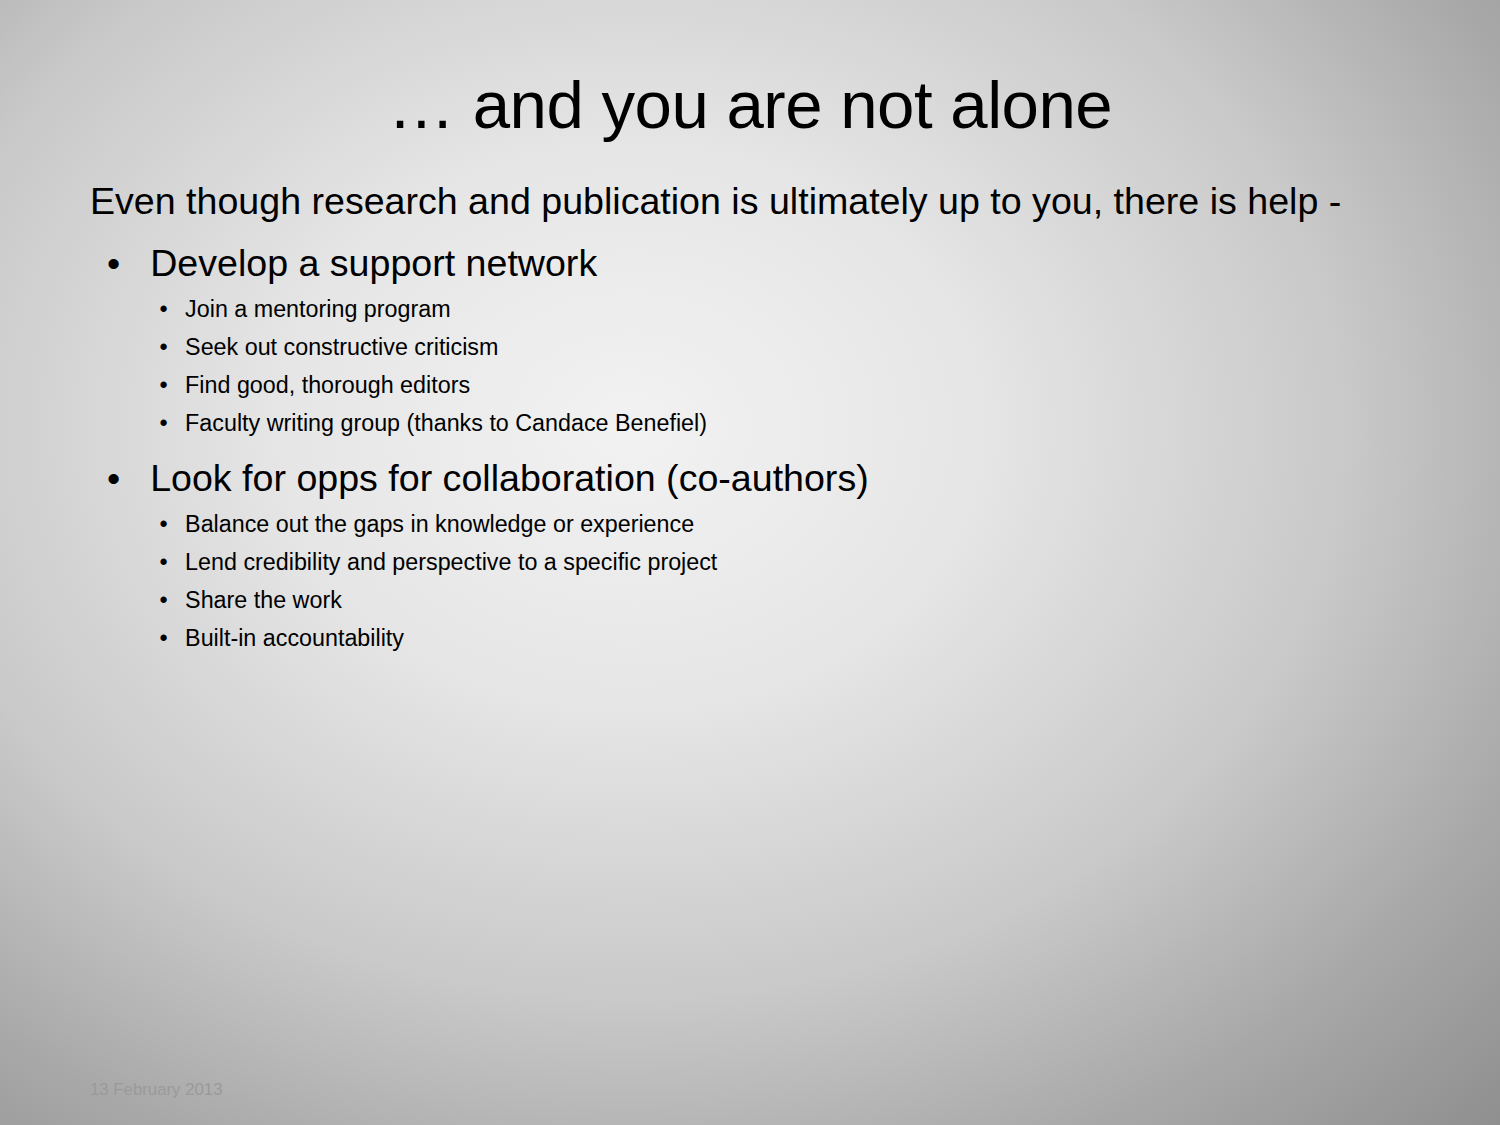… and you are not alone
Even though research and publication is ultimately up to you, there is help -
Develop a support network
Join a mentoring program
Seek out constructive criticism
Find good, thorough editors
Faculty writing group (thanks to Candace Benefiel)
Look for opps for collaboration (co-authors)
Balance out the gaps in knowledge or experience
Lend credibility and perspective to a specific project
Share the work
Built-in accountability
13 February 2013